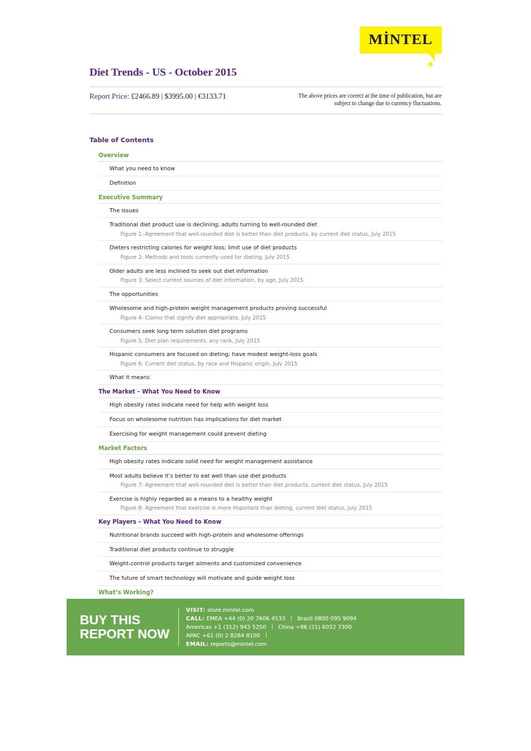MİNTEL
Diet Trends - US - October 2015
Report Price: £2466.89 | $3995.00 | €3133.71
The above prices are correct at the time of publication, but are subject to change due to currency fluctuations.
Table of Contents
Overview
What you need to know
Definition
Executive Summary
The issues
Traditional diet product use is declining; adults turning to well-rounded diet Figure 1: Agreement that well-rounded diet is better than diet products, by current diet status, July 2015
Dieters restricting calories for weight loss; limit use of diet products Figure 2: Methods and tools currently used for dieting, July 2015
Older adults are less inclined to seek out diet information Figure 3: Select current sources of diet information, by age, July 2015
The opportunities
Wholesome and high-protein weight management products proving successful Figure 4: Claims that signify diet appropriate, July 2015
Consumers seek long term solution diet programs Figure 5: Diet plan requirements, any rank, July 2015
Hispanic consumers are focused on dieting; have modest weight-loss goals Figure 6: Current diet status, by race and Hispanic origin, July 2015
What it means
The Market – What You Need to Know
High obesity rates indicate need for help with weight loss
Focus on wholesome nutrition has implications for diet market
Exercising for weight management could prevent dieting
Market Factors
High obesity rates indicate solid need for weight management assistance
Most adults believe it’s better to eat well than use diet products Figure 7: Agreement that well-rounded diet is better than diet products, current diet status, July 2015
Exercise is highly regarded as a means to a healthy weight Figure 8: Agreement that exercise is more important than dieting, current diet status, July 2015
Key Players – What You Need to Know
Nutritional brands succeed with high-protein and wholesome offerings
Traditional diet products continue to struggle
Weight-control products target ailments and customized convenience
The future of smart technology will motivate and guide weight loss
What’s Working?
BUY THIS
REPORT NOW
VISIT: store.mintel.com
CALL: EMEA +44 (0) 20 7606 4533 Brazil 0800 095 9094
Americas +1 (312) 943 5250 China +86 (21) 6032 7300
APAC +61 (0) 2 8284 8100
EMAIL: reports@mintel.com